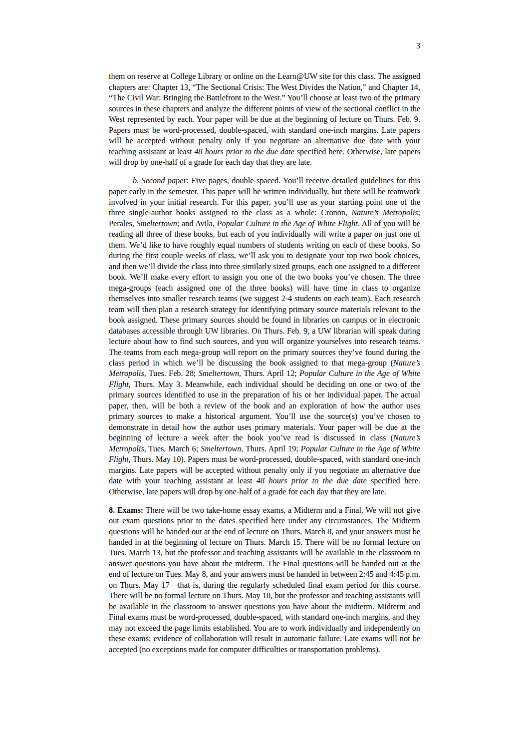3
them on reserve at College Library or online on the Learn@UW site for this class. The assigned chapters are: Chapter 13, “The Sectional Crisis: The West Divides the Nation,” and Chapter 14, “The Civil War: Bringing the Battlefront to the West.” You’ll choose at least two of the primary sources in these chapters and analyze the different points of view of the sectional conflict in the West represented by each. Your paper will be due at the beginning of lecture on Thurs. Feb. 9. Papers must be word-processed, double-spaced, with standard one-inch margins. Late papers will be accepted without penalty only if you negotiate an alternative due date with your teaching assistant at least 48 hours prior to the due date specified here. Otherwise, late papers will drop by one-half of a grade for each day that they are late.
b. Second paper: Five pages, double-spaced. You’ll receive detailed guidelines for this paper early in the semester. This paper will be written individually, but there will be teamwork involved in your initial research. For this paper, you’ll use as your starting point one of the three single-author books assigned to the class as a whole: Cronon, Nature’s Metropolis; Perales, Smeltertown; and Avila, Popular Culture in the Age of White Flight. All of you will be reading all three of these books, but each of you individually will write a paper on just one of them. We’d like to have roughly equal numbers of students writing on each of these books. So during the first couple weeks of class, we’ll ask you to designate your top two book choices, and then we’ll divide the class into three similarly sized groups, each one assigned to a different book. We’ll make every effort to assign you one of the two books you’ve chosen. The three mega-groups (each assigned one of the three books) will have time in class to organize themselves into smaller research teams (we suggest 2-4 students on each team). Each research team will then plan a research strategy for identifying primary source materials relevant to the book assigned. These primary sources should be found in libraries on campus or in electronic databases accessible through UW libraries. On Thurs. Feb. 9, a UW librarian will speak during lecture about how to find such sources, and you will organize yourselves into research teams. The teams from each mega-group will report on the primary sources they’ve found during the class period in which we’ll be discussing the book assigned to that mega-group (Nature’s Metropolis, Tues. Feb. 28; Smeltertown, Thurs. April 12; Popular Culture in the Age of White Flight, Thurs. May 3. Meanwhile, each individual should be deciding on one or two of the primary sources identified to use in the preparation of his or her individual paper. The actual paper, then, will be both a review of the book and an exploration of how the author uses primary sources to make a historical argument. You’ll use the source(s) you’ve chosen to demonstrate in detail how the author uses primary materials. Your paper will be due at the beginning of lecture a week after the book you’ve read is discussed in class (Nature’s Metropolis, Tues. March 6; Smeltertown, Thurs. April 19; Popular Culture in the Age of White Flight, Thurs. May 10). Papers must be word-processed, double-spaced, with standard one-inch margins. Late papers will be accepted without penalty only if you negotiate an alternative due date with your teaching assistant at least 48 hours prior to the due date specified here. Otherwise, late papers will drop by one-half of a grade for each day that they are late.
8. Exams: There will be two take-home essay exams, a Midterm and a Final. We will not give out exam questions prior to the dates specified here under any circumstances. The Midterm questions will be handed out at the end of lecture on Thurs. March 8, and your answers must be handed in at the beginning of lecture on Thurs. March 15. There will be no formal lecture on Tues. March 13, but the professor and teaching assistants will be available in the classroom to answer questions you have about the midterm. The Final questions will be handed out at the end of lecture on Tues. May 8, and your answers must be handed in between 2:45 and 4:45 p.m. on Thurs. May 17—that is, during the regularly scheduled final exam period for this course. There will be no formal lecture on Thurs. May 10, but the professor and teaching assistants will be available in the classroom to answer questions you have about the midterm. Midterm and Final exams must be word-processed, double-spaced, with standard one-inch margins, and they may not exceed the page limits established. You are to work individually and independently on these exams; evidence of collaboration will result in automatic failure. Late exams will not be accepted (no exceptions made for computer difficulties or transportation problems).